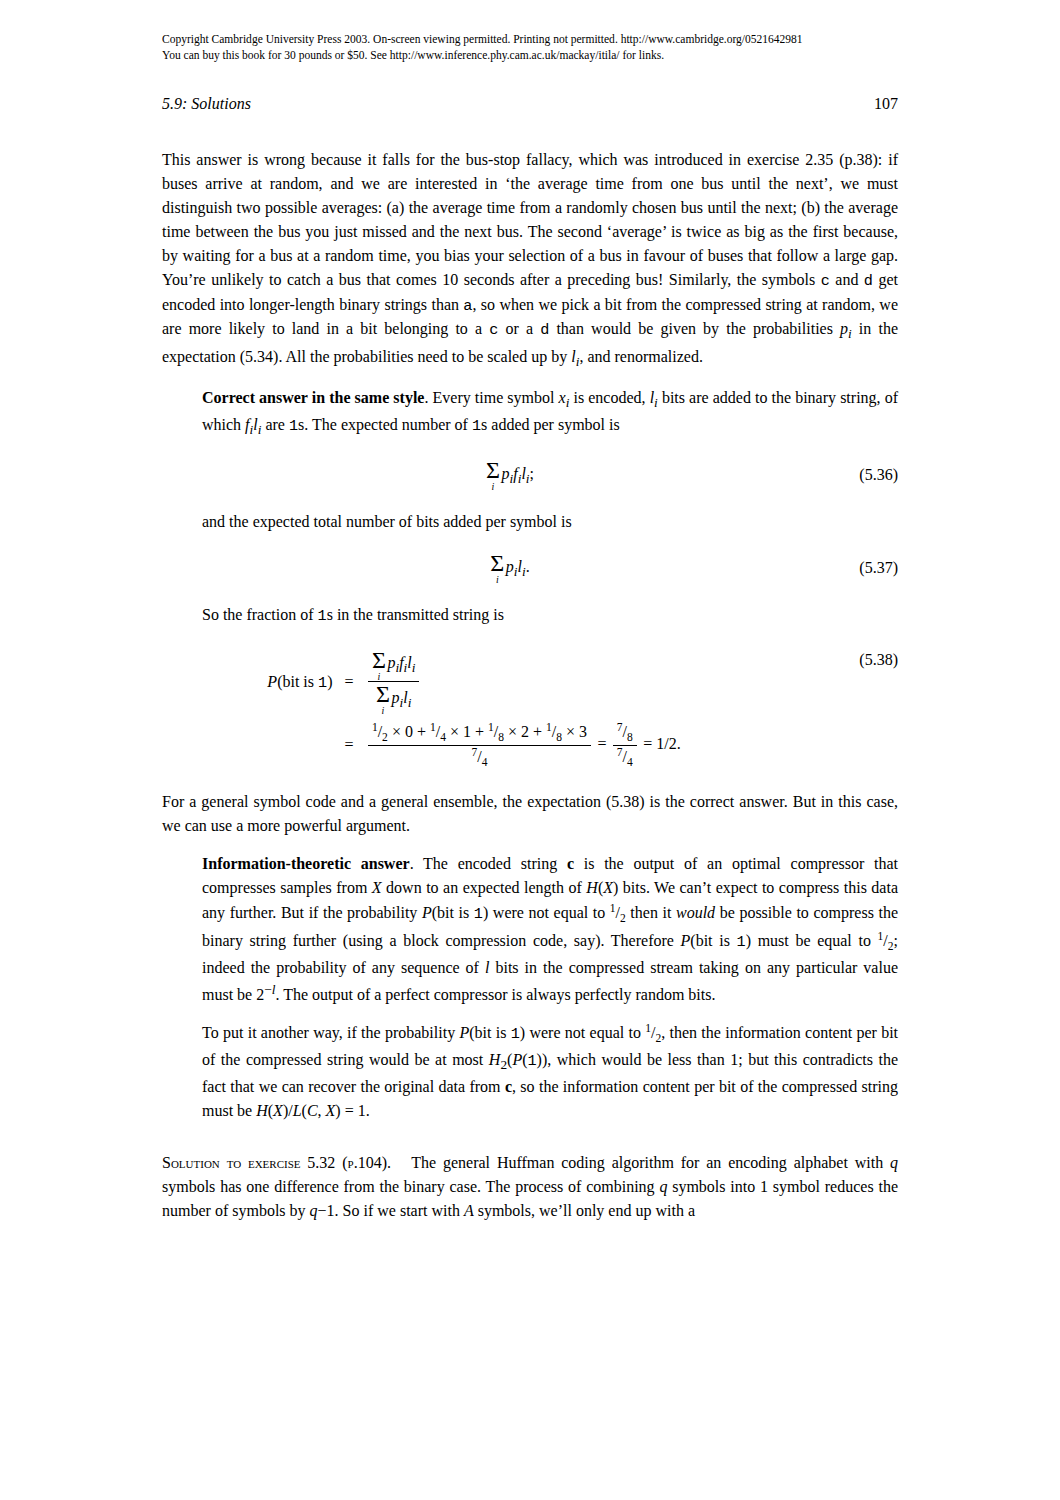Copyright Cambridge University Press 2003. On-screen viewing permitted. Printing not permitted. http://www.cambridge.org/0521642981
You can buy this book for 30 pounds or $50. See http://www.inference.phy.cam.ac.uk/mackay/itila/ for links.
5.9: Solutions 107
This answer is wrong because it falls for the bus-stop fallacy, which was introduced in exercise 2.35 (p.38): if buses arrive at random, and we are interested in ‘the average time from one bus until the next’, we must distinguish two possible averages: (a) the average time from a randomly chosen bus until the next; (b) the average time between the bus you just missed and the next bus. The second ‘average’ is twice as big as the first because, by waiting for a bus at a random time, you bias your selection of a bus in favour of buses that follow a large gap. You’re unlikely to catch a bus that comes 10 seconds after a preceding bus! Similarly, the symbols c and d get encoded into longer-length binary strings than a, so when we pick a bit from the compressed string at random, we are more likely to land in a bit belonging to a c or a d than would be given by the probabilities pi in the expectation (5.34). All the probabilities need to be scaled up by li, and renormalized.
Correct answer in the same style. Every time symbol xi is encoded, li bits are added to the binary string, of which fili are 1s. The expected number of 1s added per symbol is
Σi pifili; (5.36)
and the expected total number of bits added per symbol is
Σi pili. (5.37)
So the fraction of 1s in the transmitted string is
| P (bit is 1 ) | = | Σ i p i f i l i Σ i p i l i | |
| | = | 1 / 2 × 0 + 1 / 4 × 1 + 1 / 8 × 2 + 1 / 8 × 3 7 / 4 = 7 / 8 7 / 4 = 1/2. | |
(5.38)
For a general symbol code and a general ensemble, the expectation (5.38) is the correct answer. But in this case, we can use a more powerful argument.
Information-theoretic answer. The encoded string c is the output of an optimal compressor that compresses samples from X down to an expected length of H(X) bits. We can’t expect to compress this data any further. But if the probability P(bit is 1) were not equal to 1/2 then it would be possible to compress the binary string further (using a block compression code, say). Therefore P(bit is 1) must be equal to 1/2; indeed the probability of any sequence of l bits in the compressed stream taking on any particular value must be 2−l. The output of a perfect compressor is always perfectly random bits.
To put it another way, if the probability P(bit is 1) were not equal to 1/2, then the information content per bit of the compressed string would be at most H2(P(1)), which would be less than 1; but this contradicts the fact that we can recover the original data from c, so the information content per bit of the compressed string must be H(X)/L(C, X) = 1.
Solution to exercise 5.32 (p.104). The general Huffman coding algorithm for an encoding alphabet with q symbols has one difference from the binary case. The process of combining q symbols into 1 symbol reduces the number of symbols by q−1. So if we start with A symbols, we’ll only end up with a